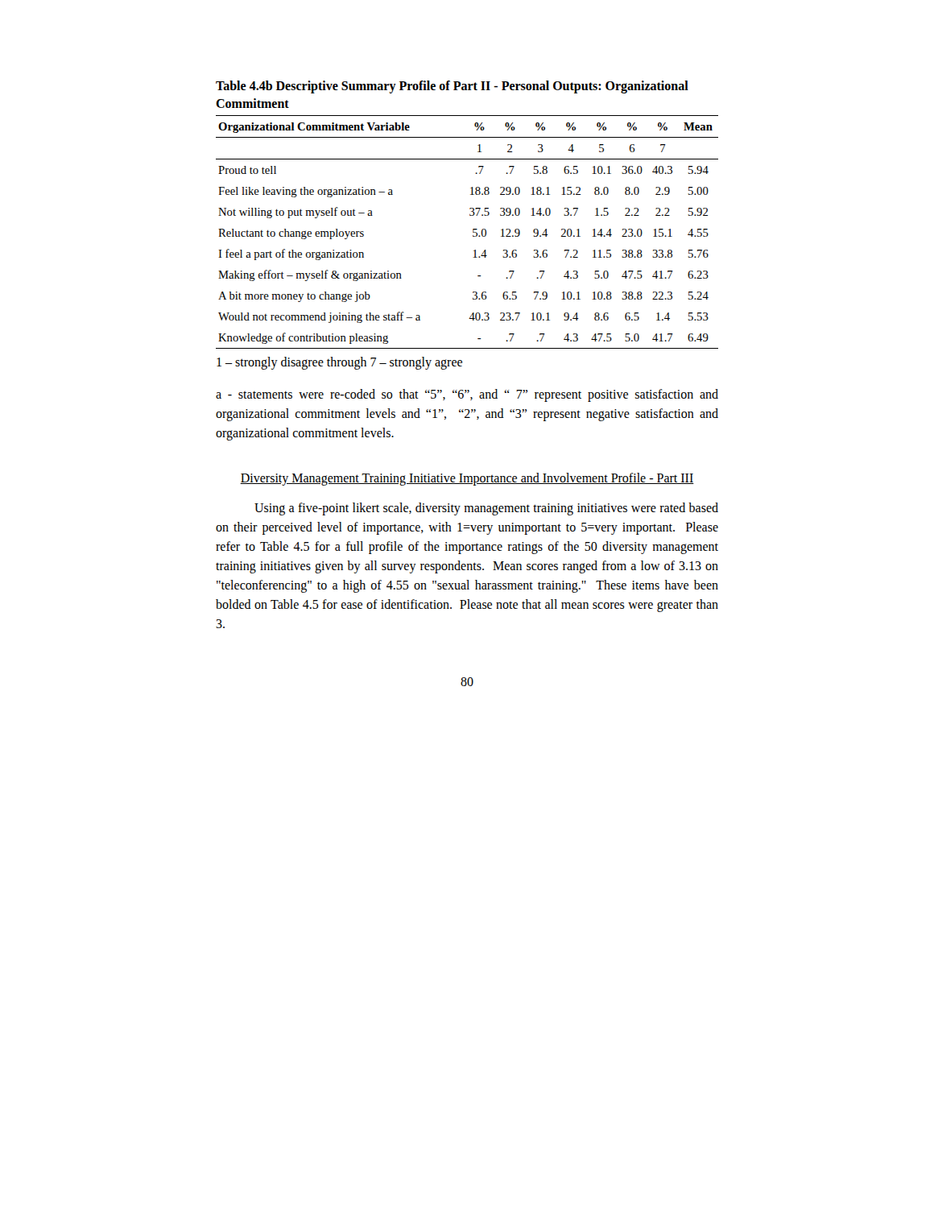Table 4.4b Descriptive Summary Profile of Part II - Personal Outputs: Organizational Commitment
| Organizational Commitment Variable | % | % | % | % | % | % | % | Mean |
| --- | --- | --- | --- | --- | --- | --- | --- | --- |
| | 1 | 2 | 3 | 4 | 5 | 6 | 7 | |
| Proud to tell | .7 | .7 | 5.8 | 6.5 | 10.1 | 36.0 | 40.3 | 5.94 |
| Feel like leaving the organization – a | 18.8 | 29.0 | 18.1 | 15.2 | 8.0 | 8.0 | 2.9 | 5.00 |
| Not willing to put myself out – a | 37.5 | 39.0 | 14.0 | 3.7 | 1.5 | 2.2 | 2.2 | 5.92 |
| Reluctant to change employers | 5.0 | 12.9 | 9.4 | 20.1 | 14.4 | 23.0 | 15.1 | 4.55 |
| I feel a part of the organization | 1.4 | 3.6 | 3.6 | 7.2 | 11.5 | 38.8 | 33.8 | 5.76 |
| Making effort – myself & organization | - | .7 | .7 | 4.3 | 5.0 | 47.5 | 41.7 | 6.23 |
| A bit more money to change job | 3.6 | 6.5 | 7.9 | 10.1 | 10.8 | 38.8 | 22.3 | 5.24 |
| Would not recommend joining the staff – a | 40.3 | 23.7 | 10.1 | 9.4 | 8.6 | 6.5 | 1.4 | 5.53 |
| Knowledge of contribution pleasing | - | .7 | .7 | 4.3 | 47.5 | 5.0 | 41.7 | 6.49 |
1 – strongly disagree through 7 – strongly agree
a - statements were re-coded so that “5”, “6”, and “ 7” represent positive satisfaction and organizational commitment levels and “1”, “2”, and “3” represent negative satisfaction and organizational commitment levels.
Diversity Management Training Initiative Importance and Involvement Profile - Part III
Using a five-point likert scale, diversity management training initiatives were rated based on their perceived level of importance, with 1=very unimportant to 5=very important. Please refer to Table 4.5 for a full profile of the importance ratings of the 50 diversity management training initiatives given by all survey respondents. Mean scores ranged from a low of 3.13 on "teleconferencing" to a high of 4.55 on "sexual harassment training." These items have been bolded on Table 4.5 for ease of identification. Please note that all mean scores were greater than 3.
80